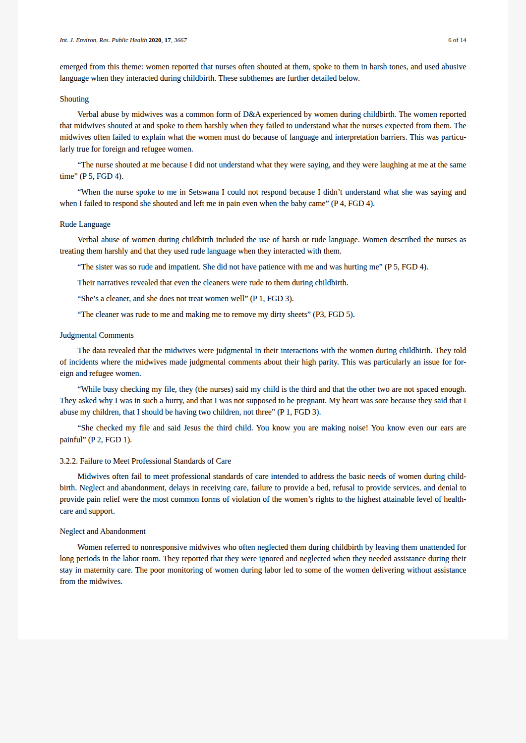Int. J. Environ. Res. Public Health 2020, 17, 3667 6 of 14
emerged from this theme: women reported that nurses often shouted at them, spoke to them in harsh tones, and used abusive language when they interacted during childbirth. These subthemes are further detailed below.
Shouting
Verbal abuse by midwives was a common form of D&A experienced by women during childbirth. The women reported that midwives shouted at and spoke to them harshly when they failed to understand what the nurses expected from them. The midwives often failed to explain what the women must do because of language and interpretation barriers. This was particularly true for foreign and refugee women.
“The nurse shouted at me because I did not understand what they were saying, and they were laughing at me at the same time” (P 5, FGD 4).
“When the nurse spoke to me in Setswana I could not respond because I didn’t understand what she was saying and when I failed to respond she shouted and left me in pain even when the baby came” (P 4, FGD 4).
Rude Language
Verbal abuse of women during childbirth included the use of harsh or rude language. Women described the nurses as treating them harshly and that they used rude language when they interacted with them.
“The sister was so rude and impatient. She did not have patience with me and was hurting me” (P 5, FGD 4).
Their narratives revealed that even the cleaners were rude to them during childbirth.
“She’s a cleaner, and she does not treat women well” (P 1, FGD 3).
“The cleaner was rude to me and making me to remove my dirty sheets” (P3, FGD 5).
Judgmental Comments
The data revealed that the midwives were judgmental in their interactions with the women during childbirth. They told of incidents where the midwives made judgmental comments about their high parity. This was particularly an issue for foreign and refugee women.
“While busy checking my file, they (the nurses) said my child is the third and that the other two are not spaced enough. They asked why I was in such a hurry, and that I was not supposed to be pregnant. My heart was sore because they said that I abuse my children, that I should be having two children, not three” (P 1, FGD 3).
“She checked my file and said Jesus the third child. You know you are making noise! You know even our ears are painful” (P 2, FGD 1).
3.2.2. Failure to Meet Professional Standards of Care
Midwives often fail to meet professional standards of care intended to address the basic needs of women during childbirth. Neglect and abandonment, delays in receiving care, failure to provide a bed, refusal to provide services, and denial to provide pain relief were the most common forms of violation of the women’s rights to the highest attainable level of healthcare and support.
Neglect and Abandonment
Women referred to nonresponsive midwives who often neglected them during childbirth by leaving them unattended for long periods in the labor room. They reported that they were ignored and neglected when they needed assistance during their stay in maternity care. The poor monitoring of women during labor led to some of the women delivering without assistance from the midwives.